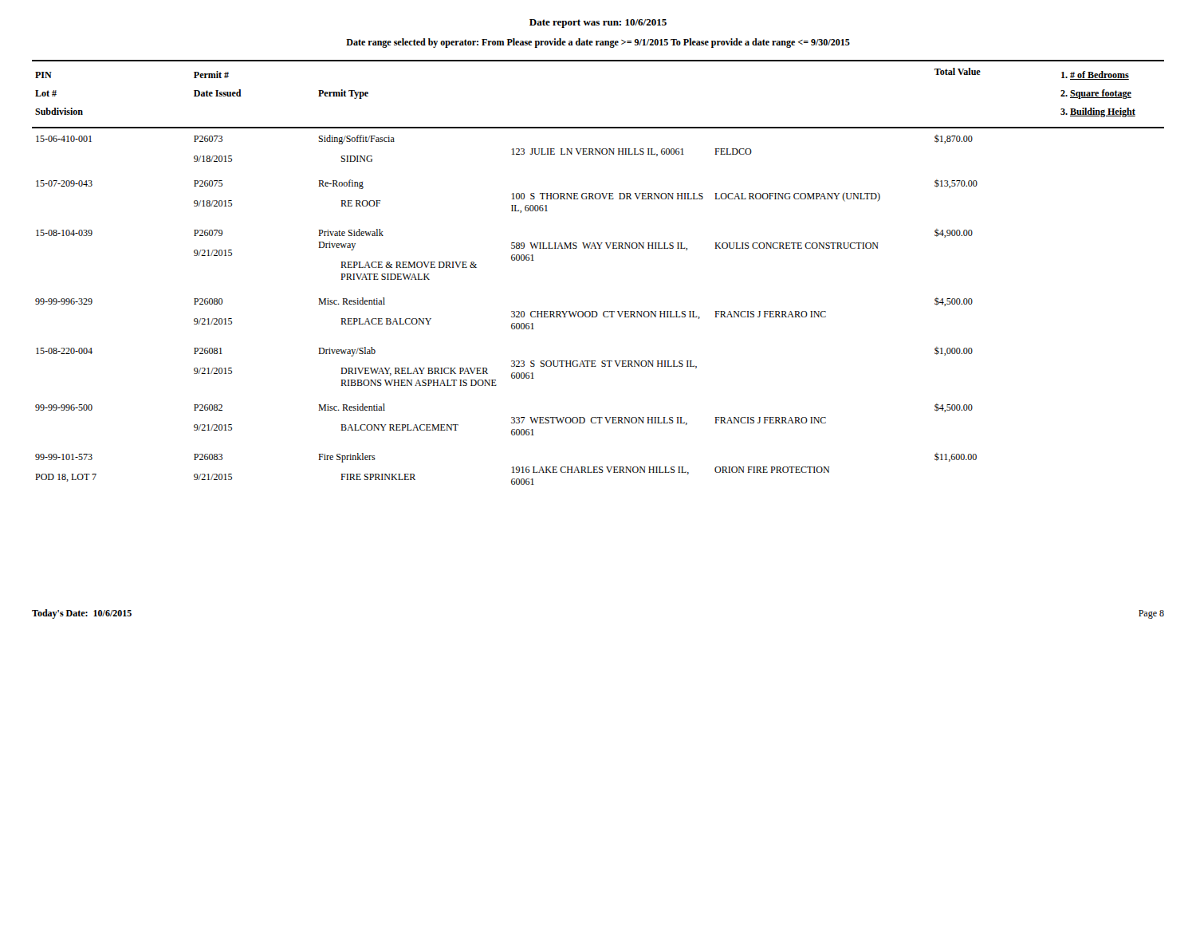Date report was run: 10/6/2015
Date range selected by operator: From Please provide a date range >= 9/1/2015 To Please provide a date range <= 9/30/2015
| PIN Lot # Subdivision | Permit # Date Issued | Permit Type | | | Total Value | # of Bedrooms Square footage Building Height |
| --- | --- | --- | --- | --- | --- | --- |
| 15-06-410-001 | P26073 9/18/2015 | Siding/Soffit/Fascia SIDING | 123 JULIE LN VERNON HILLS IL, 60061 | FELDCO | $1,870.00 | |
| 15-07-209-043 | P26075 9/18/2015 | Re-Roofing RE ROOF | 100 S THORNE GROVE DR VERNON HILLS IL, 60061 | LOCAL ROOFING COMPANY (UNLTD) | $13,570.00 | |
| 15-08-104-039 | P26079 9/21/2015 | Private Sidewalk Driveway REPLACE & REMOVE DRIVE & PRIVATE SIDEWALK | 589 WILLIAMS WAY VERNON HILLS IL, 60061 | KOULIS CONCRETE CONSTRUCTION | $4,900.00 | |
| 99-99-996-329 | P26080 9/21/2015 | Misc. Residential REPLACE BALCONY | 320 CHERRYWOOD CT VERNON HILLS IL, 60061 | FRANCIS J FERRARO INC | $4,500.00 | |
| 15-08-220-004 | P26081 9/21/2015 | Driveway/Slab DRIVEWAY, RELAY BRICK PAVER RIBBONS WHEN ASPHALT IS DONE | 323 S SOUTHGATE ST VERNON HILLS IL, 60061 | | $1,000.00 | |
| 99-99-996-500 | P26082 9/21/2015 | Misc. Residential BALCONY REPLACEMENT | 337 WESTWOOD CT VERNON HILLS IL, 60061 | FRANCIS J FERRARO INC | $4,500.00 | |
| 99-99-101-573 POD 18, LOT 7 | P26083 9/21/2015 | Fire Sprinklers FIRE SPRINKLER | 1916 LAKE CHARLES VERNON HILLS IL, 60061 | ORION FIRE PROTECTION | $11,600.00 | |
Today's Date: 10/6/2015 Page 8